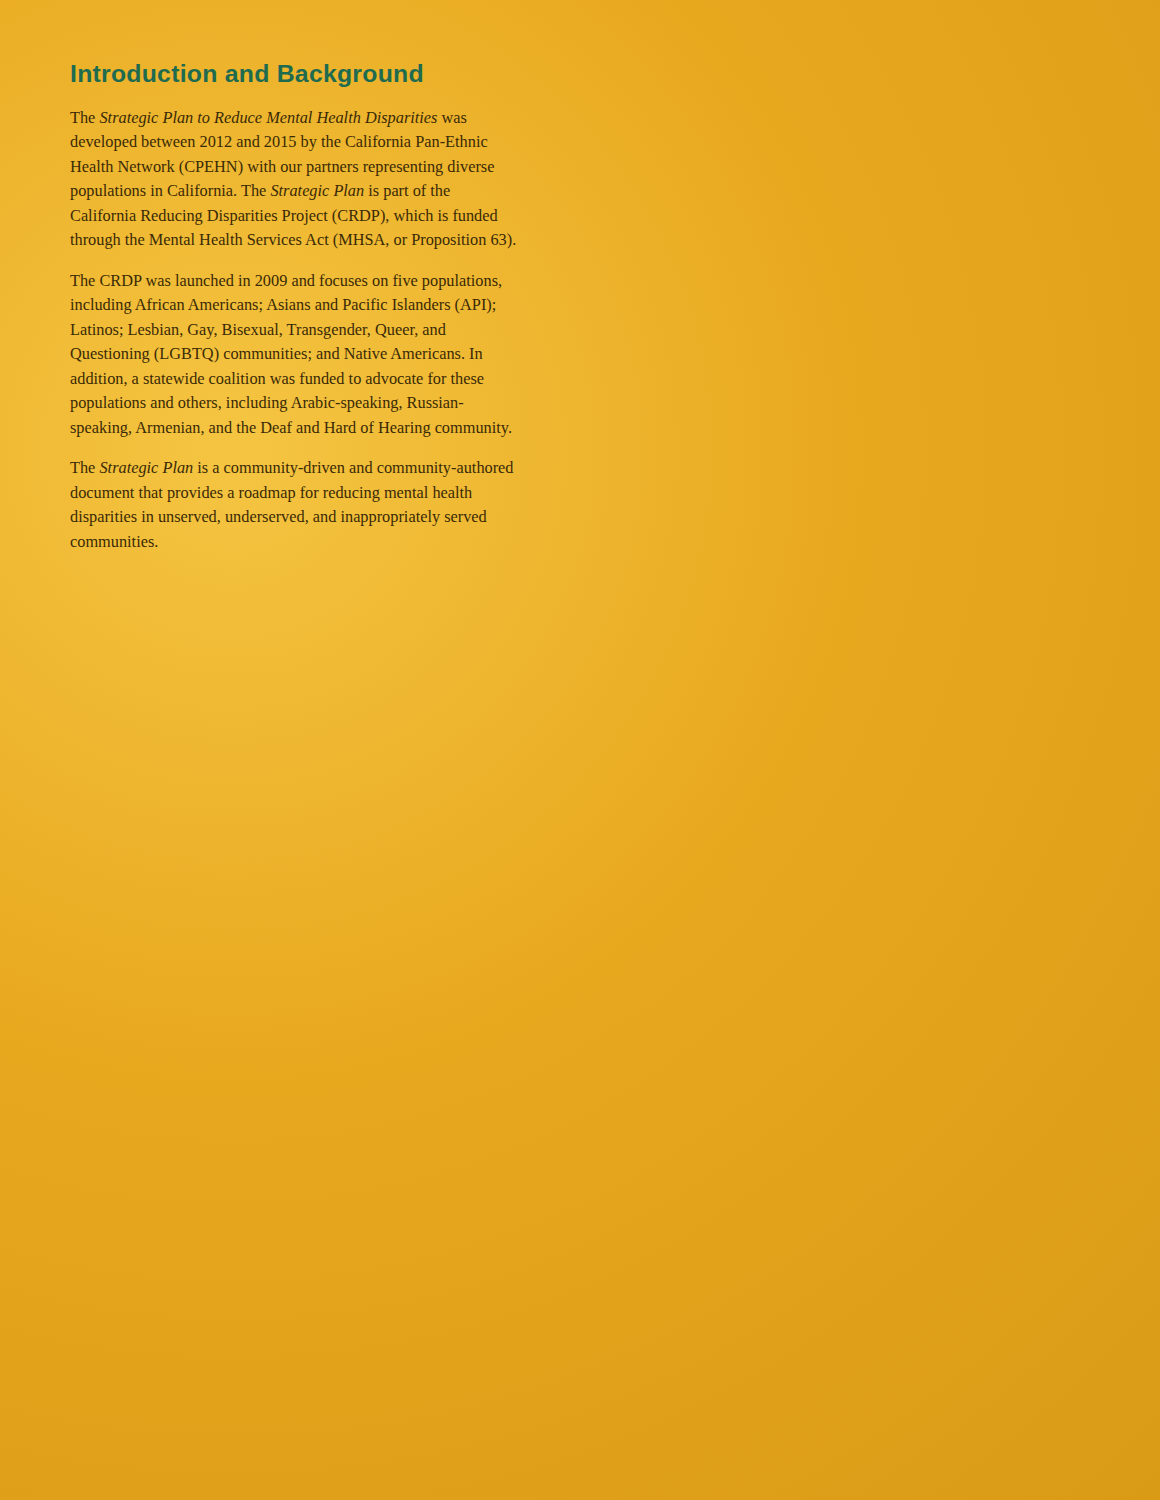Introduction and Background
The Strategic Plan to Reduce Mental Health Disparities was developed between 2012 and 2015 by the California Pan-Ethnic Health Network (CPEHN) with our partners representing diverse populations in California. The Strategic Plan is part of the California Reducing Disparities Project (CRDP), which is funded through the Mental Health Services Act (MHSA, or Proposition 63).
The CRDP was launched in 2009 and focuses on five populations, including African Americans; Asians and Pacific Islanders (API); Latinos; Lesbian, Gay, Bisexual, Transgender, Queer, and Questioning (LGBTQ) communities; and Native Americans. In addition, a statewide coalition was funded to advocate for these populations and others, including Arabic-speaking, Russian-speaking, Armenian, and the Deaf and Hard of Hearing community.
The Strategic Plan is a community-driven and community-authored document that provides a roadmap for reducing mental health disparities in unserved, underserved, and inappropriately served communities.